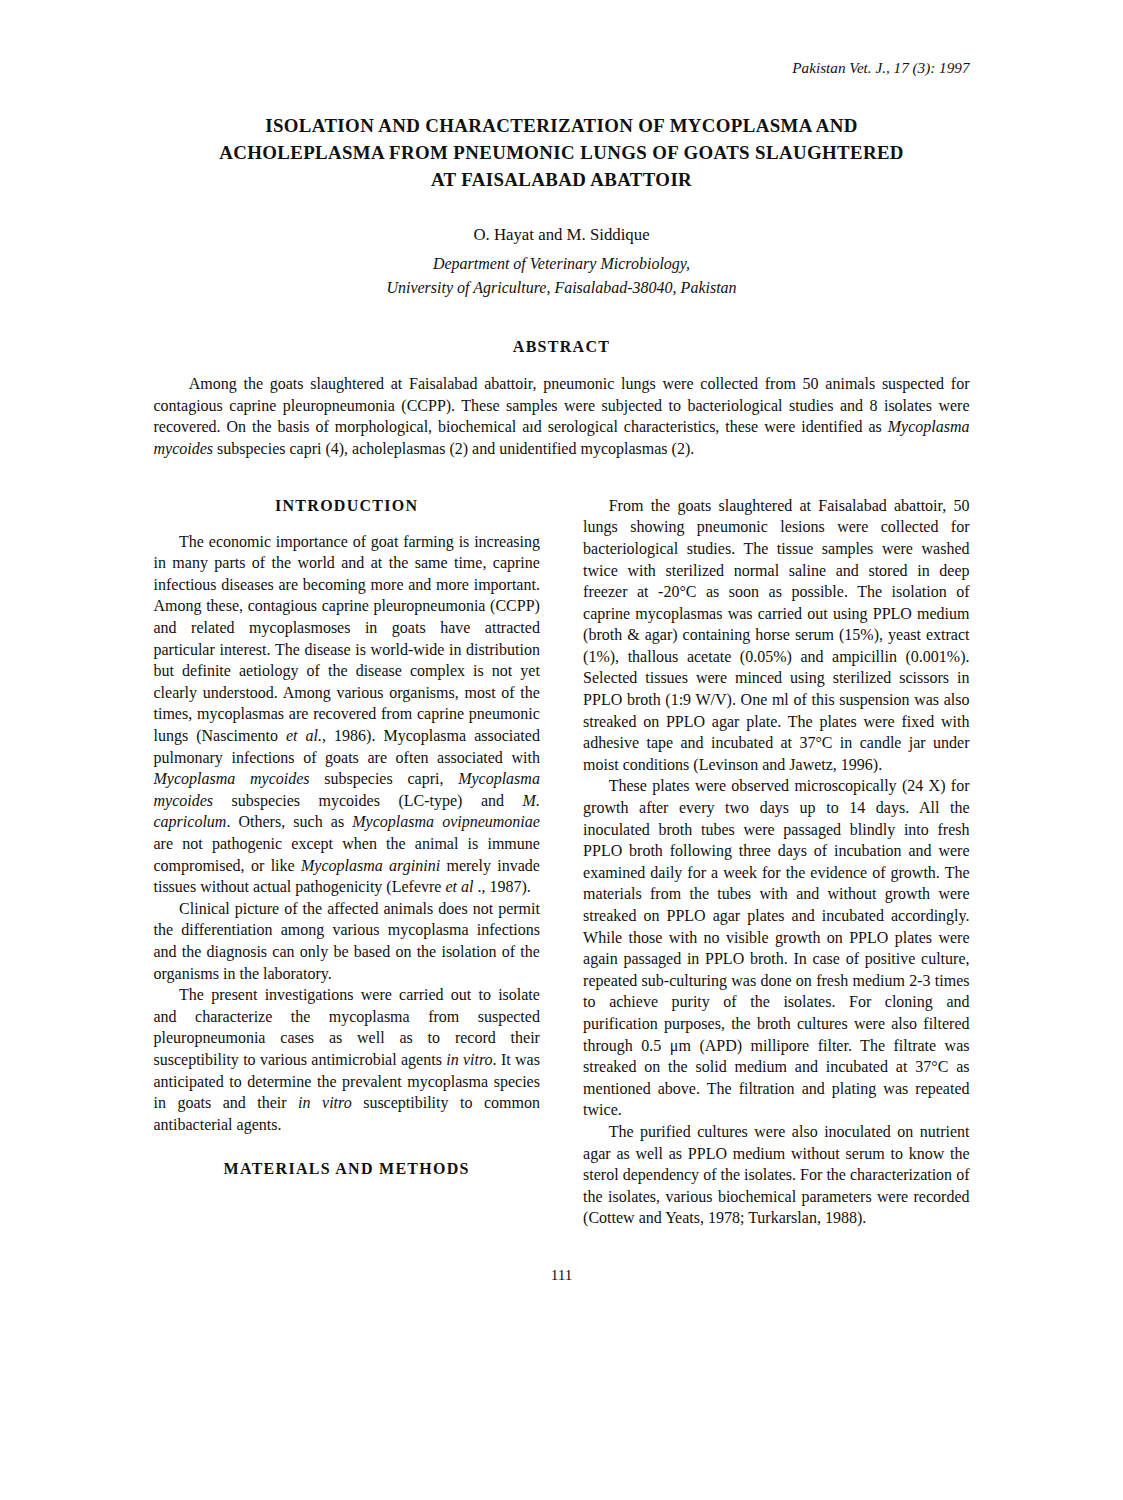Pakistan Vet. J., 17 (3): 1997
Isolation and Characterization of Mycoplasma and
Acholeplasma from Pneumonic Lungs of Goats Slaughtered
at Faisalabad Abattoir
O. Hayat and M. Siddique
Department of Veterinary Microbiology,
University of Agriculture, Faisalabad-38040, Pakistan
ABSTRACT
Among the goats slaughtered at Faisalabad abattoir, pneumonic lungs were collected from 50 animals suspected for contagious caprine pleuropneumonia (CCPP). These samples were subjected to bacteriological studies and 8 isolates were recovered. On the basis of morphological, biochemical aıd serological characteristics, these were identified as Mycoplasma mycoides subspecies capri (4), acholeplasmas (2) and unidentified mycoplasmas (2).
INTRODUCTION
The economic importance of goat farming is increasing in many parts of the world and at the same time, caprine infectious diseases are becoming more and more important. Among these, contagious caprine pleuropneumonia (CCPP) and related mycoplasmoses in goats have attracted particular interest. The disease is world-wide in distribution but definite aetiology of the disease complex is not yet clearly understood. Among various organisms, most of the times, mycoplasmas are recovered from caprine pneumonic lungs (Nascimento et al., 1986). Mycoplasma associated pulmonary infections of goats are often associated with Mycoplasma mycoides subspecies capri, Mycoplasma mycoides subspecies mycoides (LC-type) and M. capricolum. Others, such as Mycoplasma ovipneumoniae are not pathogenic except when the animal is immune compromised, or like Mycoplasma arginini merely invade tissues without actual pathogenicity (Lefevre et al ., 1987).
Clinical picture of the affected animals does not permit the differentiation among various mycoplasma infections and the diagnosis can only be based on the isolation of the organisms in the laboratory.
The present investigations were carried out to isolate and characterize the mycoplasma from suspected pleuropneumonia cases as well as to record their susceptibility to various antimicrobial agents in vitro. It was anticipated to determine the prevalent mycoplasma species in goats and their in vitro susceptibility to common antibacterial agents.
MATERIALS AND METHODS
From the goats slaughtered at Faisalabad abattoir, 50 lungs showing pneumonic lesions were collected for bacteriological studies. The tissue samples were washed twice with sterilized normal saline and stored in deep freezer at -20°C as soon as possible. The isolation of caprine mycoplasmas was carried out using PPLO medium (broth & agar) containing horse serum (15%), yeast extract (1%), thallous acetate (0.05%) and ampicillin (0.001%). Selected tissues were minced using sterilized scissors in PPLO broth (1:9 W/V). One ml of this suspension was also streaked on PPLO agar plate. The plates were fixed with adhesive tape and incubated at 37°C in candle jar under moist conditions (Levinson and Jawetz, 1996).
These plates were observed microscopically (24 X) for growth after every two days up to 14 days. All the inoculated broth tubes were passaged blindly into fresh PPLO broth following three days of incubation and were examined daily for a week for the evidence of growth. The materials from the tubes with and without growth were streaked on PPLO agar plates and incubated accordingly. While those with no visible growth on PPLO plates were again passaged in PPLO broth. In case of positive culture, repeated sub-culturing was done on fresh medium 2-3 times to achieve purity of the isolates. For cloning and purification purposes, the broth cultures were also filtered through 0.5 μm (APD) millipore filter. The filtrate was streaked on the solid medium and incubated at 37°C as mentioned above. The filtration and plating was repeated twice.
The purified cultures were also inoculated on nutrient agar as well as PPLO medium without serum to know the sterol dependency of the isolates. For the characterization of the isolates, various biochemical parameters were recorded (Cottew and Yeats, 1978; Turkarslan, 1988).
111